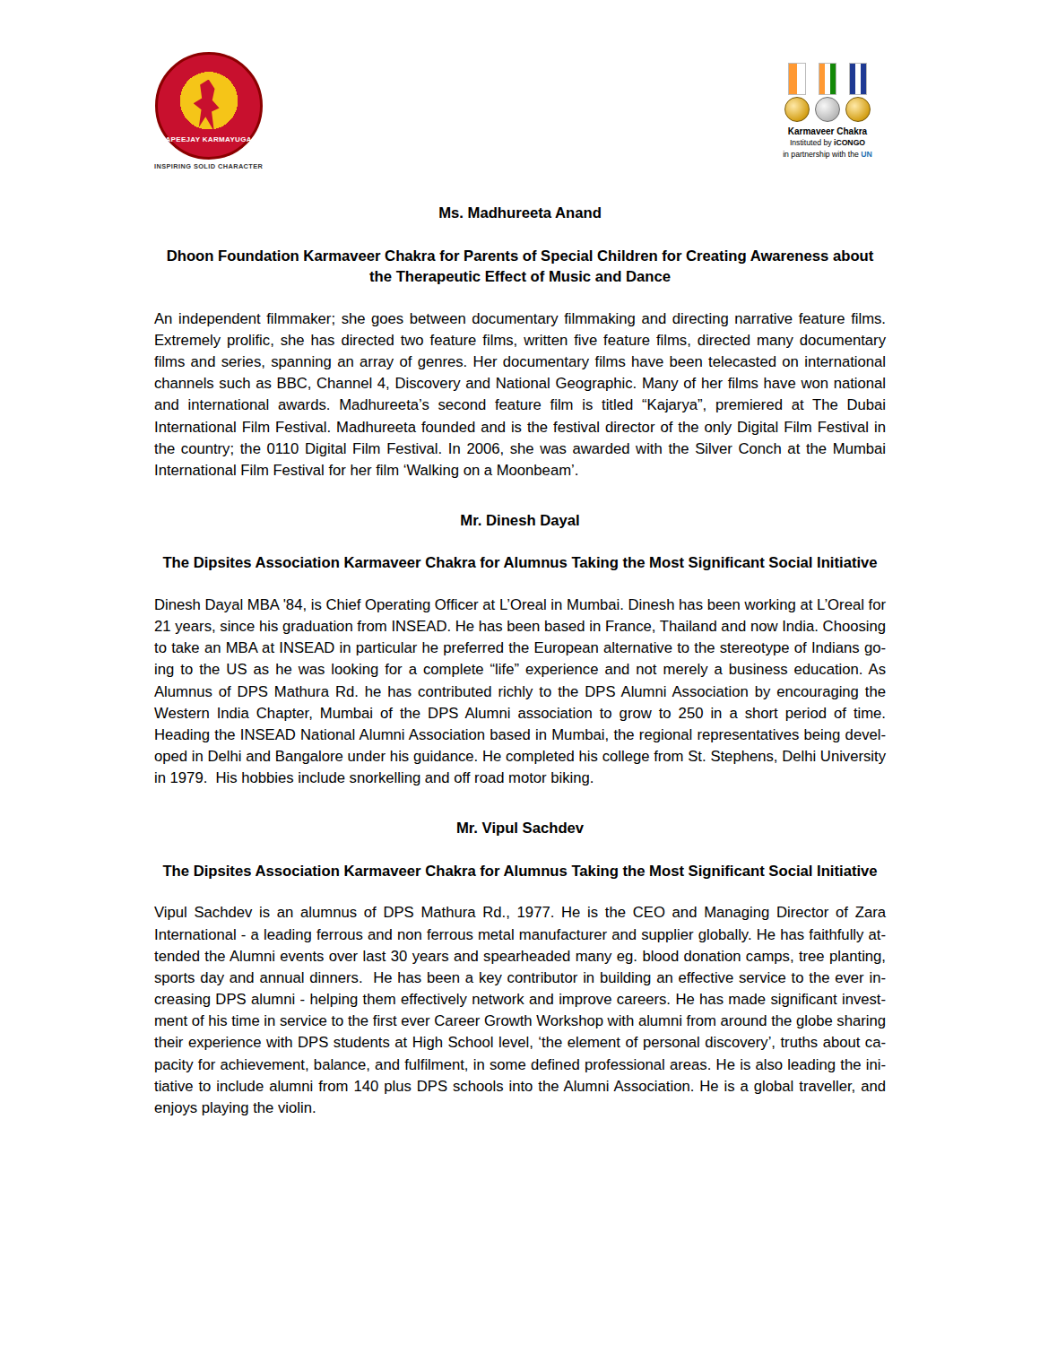APEEJAY KARMAYUGA
INSPIRING SOLID CHARACTER
Karmaveer Chakra
Instituted by iCONGO
in partnership with the UN
Ms. Madhureeta Anand
Dhoon Foundation Karmaveer Chakra for Parents of Special Children for Creating Awareness about the Therapeutic Effect of Music and Dance
An independent filmmaker; she goes between documentary filmmaking and directing narrative feature films. Extremely prolific, she has directed two feature films, written five feature films, directed many documentary films and series, spanning an array of genres. Her documentary films have been telecasted on international channels such as BBC, Channel 4, Discovery and National Geographic. Many of her films have won national and international awards. Madhureeta’s second feature film is titled “Kajarya”, premiered at The Dubai International Film Festival. Madhureeta founded and is the festival director of the only Digital Film Festival in the country; the 0110 Digital Film Festival. In 2006, she was awarded with the Silver Conch at the Mumbai International Film Festival for her film ‘Walking on a Moonbeam’.
Mr. Dinesh Dayal
The Dipsites Association Karmaveer Chakra for Alumnus Taking the Most Significant Social Initiative
Dinesh Dayal MBA '84, is Chief Operating Officer at L’Oreal in Mumbai. Dinesh has been working at L’Oreal for 21 years, since his graduation from INSEAD. He has been based in France, Thailand and now India. Choosing to take an MBA at INSEAD in particular he preferred the European alternative to the stereotype of Indians going to the US as he was looking for a complete “life” experience and not merely a business education. As Alumnus of DPS Mathura Rd. he has contributed richly to the DPS Alumni Association by encouraging the Western India Chapter, Mumbai of the DPS Alumni association to grow to 250 in a short period of time. Heading the INSEAD National Alumni Association based in Mumbai, the regional representatives being developed in Delhi and Bangalore under his guidance. He completed his college from St. Stephens, Delhi University in 1979. His hobbies include snorkelling and off road motor biking.
Mr. Vipul Sachdev
The Dipsites Association Karmaveer Chakra for Alumnus Taking the Most Significant Social Initiative
Vipul Sachdev is an alumnus of DPS Mathura Rd., 1977. He is the CEO and Managing Director of Zara International - a leading ferrous and non ferrous metal manufacturer and supplier globally. He has faithfully attended the Alumni events over last 30 years and spearheaded many eg. blood donation camps, tree planting, sports day and annual dinners. He has been a key contributor in building an effective service to the ever increasing DPS alumni - helping them effectively network and improve careers. He has made significant investment of his time in service to the first ever Career Growth Workshop with alumni from around the globe sharing their experience with DPS students at High School level, ‘the element of personal discovery’, truths about capacity for achievement, balance, and fulfilment, in some defined professional areas. He is also leading the initiative to include alumni from 140 plus DPS schools into the Alumni Association. He is a global traveller, and enjoys playing the violin.